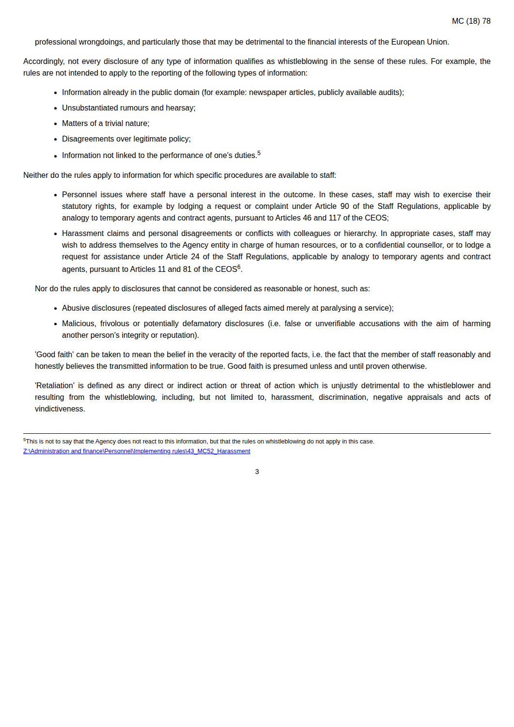MC (18) 78
professional wrongdoings, and particularly those that may be detrimental to the financial interests of the European Union.
Accordingly, not every disclosure of any type of information qualifies as whistleblowing in the sense of these rules. For example, the rules are not intended to apply to the reporting of the following types of information:
Information already in the public domain (for example: newspaper articles, publicly available audits);
Unsubstantiated rumours and hearsay;
Matters of a trivial nature;
Disagreements over legitimate policy;
Information not linked to the performance of one's duties.5
Neither do the rules apply to information for which specific procedures are available to staff:
Personnel issues where staff have a personal interest in the outcome. In these cases, staff may wish to exercise their statutory rights, for example by lodging a request or complaint under Article 90 of the Staff Regulations, applicable by analogy to temporary agents and contract agents, pursuant to Articles 46 and 117 of the CEOS;
Harassment claims and personal disagreements or conflicts with colleagues or hierarchy. In appropriate cases, staff may wish to address themselves to the Agency entity in charge of human resources, or to a confidential counsellor, or to lodge a request for assistance under Article 24 of the Staff Regulations, applicable by analogy to temporary agents and contract agents, pursuant to Articles 11 and 81 of the CEOS6.
Nor do the rules apply to disclosures that cannot be considered as reasonable or honest, such as:
Abusive disclosures (repeated disclosures of alleged facts aimed merely at paralysing a service);
Malicious, frivolous or potentially defamatory disclosures (i.e. false or unverifiable accusations with the aim of harming another person's integrity or reputation).
'Good faith' can be taken to mean the belief in the veracity of the reported facts, i.e. the fact that the member of staff reasonably and honestly believes the transmitted information to be true. Good faith is presumed unless and until proven otherwise.
'Retaliation' is defined as any direct or indirect action or threat of action which is unjustly detrimental to the whistleblower and resulting from the whistleblowing, including, but not limited to, harassment, discrimination, negative appraisals and acts of vindictiveness.
5This is not to say that the Agency does not react to this information, but that the rules on whistleblowing do not apply in this case.
Z:\Administration and finance\Personnel\Implementing rules\43_MC52_Harassment
3